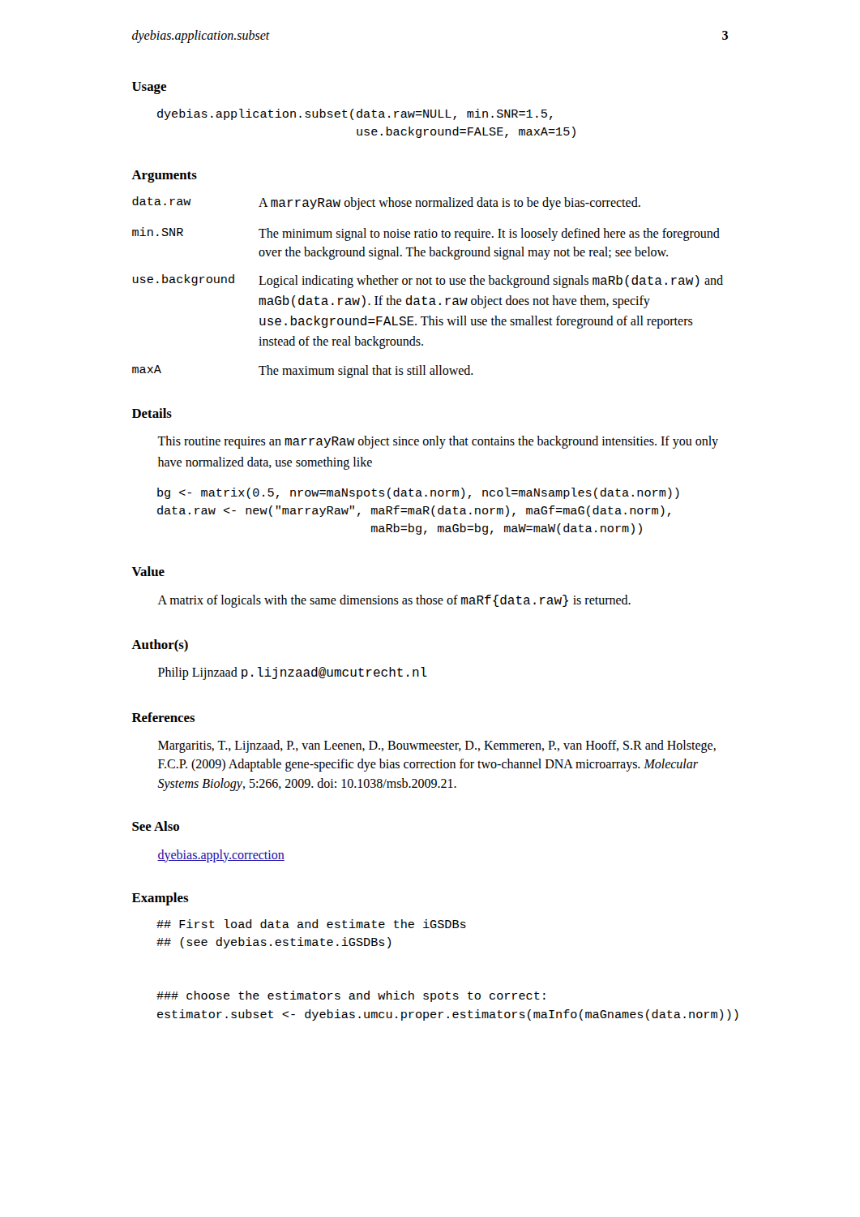dyebias.application.subset 3
Usage
dyebias.application.subset(data.raw=NULL, min.SNR=1.5,
                           use.background=FALSE, maxA=15)
Arguments
data.raw
A marrayRaw object whose normalized data is to be dye bias-corrected.
min.SNR
The minimum signal to noise ratio to require. It is loosely defined here as the foreground over the background signal. The background signal may not be real; see below.
use.background
Logical indicating whether or not to use the background signals maRb(data.raw) and maGb(data.raw). If the data.raw object does not have them, specify use.background=FALSE. This will use the smallest foreground of all reporters instead of the real backgrounds.
maxA
The maximum signal that is still allowed.
Details
This routine requires an marrayRaw object since only that contains the background intensities. If you only have normalized data, use something like
bg <- matrix(0.5, nrow=maNspots(data.norm), ncol=maNsamples(data.norm))
data.raw <- new("marrayRaw", maRf=maR(data.norm), maGf=maG(data.norm),
                             maRb=bg, maGb=bg, maW=maW(data.norm))
Value
A matrix of logicals with the same dimensions as those of maRf{data.raw} is returned.
Author(s)
Philip Lijnzaad p.lijnzaad@umcutrecht.nl
References
Margaritis, T., Lijnzaad, P., van Leenen, D., Bouwmeester, D., Kemmeren, P., van Hooff, S.R and Holstege, F.C.P. (2009) Adaptable gene-specific dye bias correction for two-channel DNA microarrays. Molecular Systems Biology, 5:266, 2009. doi: 10.1038/msb.2009.21.
See Also
dyebias.apply.correction
Examples
## First load data and estimate the iGSDBs
## (see dyebias.estimate.iGSDBs)


### choose the estimators and which spots to correct:
estimator.subset <- dyebias.umcu.proper.estimators(maInfo(maGnames(data.norm)))